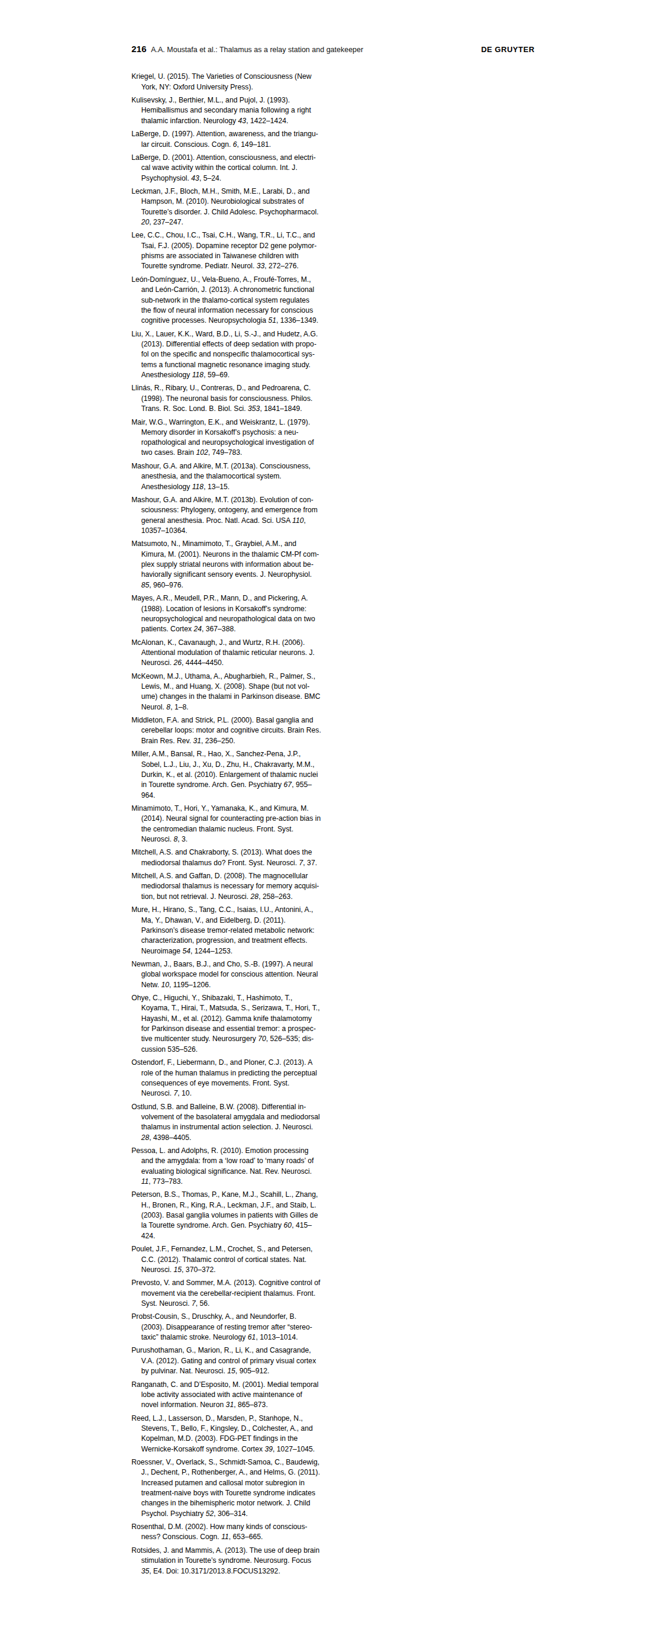216 A.A. Moustafa et al.: Thalamus as a relay station and gatekeeper
De Gruyter
Kriegel, U. (2015). The Varieties of Consciousness (New York, NY: Oxford University Press).
Kulisevsky, J., Berthier, M.L., and Pujol, J. (1993). Hemiballismus and secondary mania following a right thalamic infarction. Neurology 43, 1422–1424.
LaBerge, D. (1997). Attention, awareness, and the triangular circuit. Conscious. Cogn. 6, 149–181.
LaBerge, D. (2001). Attention, consciousness, and electrical wave activity within the cortical column. Int. J. Psychophysiol. 43, 5–24.
Leckman, J.F., Bloch, M.H., Smith, M.E., Larabi, D., and Hampson, M. (2010). Neurobiological substrates of Tourette’s disorder. J. Child Adolesc. Psychopharmacol. 20, 237–247.
Lee, C.C., Chou, I.C., Tsai, C.H., Wang, T.R., Li, T.C., and Tsai, F.J. (2005). Dopamine receptor D2 gene polymorphisms are associated in Taiwanese children with Tourette syndrome. Pediatr. Neurol. 33, 272–276.
León-Domínguez, U., Vela-Bueno, A., Froufé-Torres, M., and León-Carrión, J. (2013). A chronometric functional sub-network in the thalamo-cortical system regulates the flow of neural information necessary for conscious cognitive processes. Neuropsychologia 51, 1336–1349.
Liu, X., Lauer, K.K., Ward, B.D., Li, S.-J., and Hudetz, A.G. (2013). Differential effects of deep sedation with propofol on the specific and nonspecific thalamocortical systems a functional magnetic resonance imaging study. Anesthesiology 118, 59–69.
Llinás, R., Ribary, U., Contreras, D., and Pedroarena, C. (1998). The neuronal basis for consciousness. Philos. Trans. R. Soc. Lond. B. Biol. Sci. 353, 1841–1849.
Mair, W.G., Warrington, E.K., and Weiskrantz, L. (1979). Memory disorder in Korsakoff’s psychosis: a neuropathological and neuropsychological investigation of two cases. Brain 102, 749–783.
Mashour, G.A. and Alkire, M.T. (2013a). Consciousness, anesthesia, and the thalamocortical system. Anesthesiology 118, 13–15.
Mashour, G.A. and Alkire, M.T. (2013b). Evolution of consciousness: Phylogeny, ontogeny, and emergence from general anesthesia. Proc. Natl. Acad. Sci. USA 110, 10357–10364.
Matsumoto, N., Minamimoto, T., Graybiel, A.M., and Kimura, M. (2001). Neurons in the thalamic CM-Pf complex supply striatal neurons with information about behaviorally significant sensory events. J. Neurophysiol. 85, 960–976.
Mayes, A.R., Meudell, P.R., Mann, D., and Pickering, A. (1988). Location of lesions in Korsakoff’s syndrome: neuropsychological and neuropathological data on two patients. Cortex 24, 367–388.
McAlonan, K., Cavanaugh, J., and Wurtz, R.H. (2006). Attentional modulation of thalamic reticular neurons. J. Neurosci. 26, 4444–4450.
McKeown, M.J., Uthama, A., Abugharbieh, R., Palmer, S., Lewis, M., and Huang, X. (2008). Shape (but not volume) changes in the thalami in Parkinson disease. BMC Neurol. 8, 1–8.
Middleton, F.A. and Strick, P.L. (2000). Basal ganglia and cerebellar loops: motor and cognitive circuits. Brain Res. Brain Res. Rev. 31, 236–250.
Miller, A.M., Bansal, R., Hao, X., Sanchez-Pena, J.P., Sobel, L.J., Liu, J., Xu, D., Zhu, H., Chakravarty, M.M., Durkin, K., et al. (2010). Enlargement of thalamic nuclei in Tourette syndrome. Arch. Gen. Psychiatry 67, 955–964.
Minamimoto, T., Hori, Y., Yamanaka, K., and Kimura, M. (2014). Neural signal for counteracting pre-action bias in the centromedian thalamic nucleus. Front. Syst. Neurosci. 8, 3.
Mitchell, A.S. and Chakraborty, S. (2013). What does the mediodorsal thalamus do? Front. Syst. Neurosci. 7, 37.
Mitchell, A.S. and Gaffan, D. (2008). The magnocellular mediodorsal thalamus is necessary for memory acquisition, but not retrieval. J. Neurosci. 28, 258–263.
Mure, H., Hirano, S., Tang, C.C., Isaias, I.U., Antonini, A., Ma, Y., Dhawan, V., and Eidelberg, D. (2011). Parkinson’s disease tremor-related metabolic network: characterization, progression, and treatment effects. Neuroimage 54, 1244–1253.
Newman, J., Baars, B.J., and Cho, S.-B. (1997). A neural global workspace model for conscious attention. Neural Netw. 10, 1195–1206.
Ohye, C., Higuchi, Y., Shibazaki, T., Hashimoto, T., Koyama, T., Hirai, T., Matsuda, S., Serizawa, T., Hori, T., Hayashi, M., et al. (2012). Gamma knife thalamotomy for Parkinson disease and essential tremor: a prospective multicenter study. Neurosurgery 70, 526–535; discussion 535–526.
Ostendorf, F., Liebermann, D., and Ploner, C.J. (2013). A role of the human thalamus in predicting the perceptual consequences of eye movements. Front. Syst. Neurosci. 7, 10.
Ostlund, S.B. and Balleine, B.W. (2008). Differential involvement of the basolateral amygdala and mediodorsal thalamus in instrumental action selection. J. Neurosci. 28, 4398–4405.
Pessoa, L. and Adolphs, R. (2010). Emotion processing and the amygdala: from a ‘low road’ to ‘many roads’ of evaluating biological significance. Nat. Rev. Neurosci. 11, 773–783.
Peterson, B.S., Thomas, P., Kane, M.J., Scahill, L., Zhang, H., Bronen, R., King, R.A., Leckman, J.F., and Staib, L. (2003). Basal ganglia volumes in patients with Gilles de la Tourette syndrome. Arch. Gen. Psychiatry 60, 415–424.
Poulet, J.F., Fernandez, L.M., Crochet, S., and Petersen, C.C. (2012). Thalamic control of cortical states. Nat. Neurosci. 15, 370–372.
Prevosto, V. and Sommer, M.A. (2013). Cognitive control of movement via the cerebellar-recipient thalamus. Front. Syst. Neurosci. 7, 56.
Probst-Cousin, S., Druschky, A., and Neundorfer, B. (2003). Disappearance of resting tremor after “stereotaxic” thalamic stroke. Neurology 61, 1013–1014.
Purushothaman, G., Marion, R., Li, K., and Casagrande, V.A. (2012). Gating and control of primary visual cortex by pulvinar. Nat. Neurosci. 15, 905–912.
Ranganath, C. and D’Esposito, M. (2001). Medial temporal lobe activity associated with active maintenance of novel information. Neuron 31, 865–873.
Reed, L.J., Lasserson, D., Marsden, P., Stanhope, N., Stevens, T., Bello, F., Kingsley, D., Colchester, A., and Kopelman, M.D. (2003). FDG-PET findings in the Wernicke-Korsakoff syndrome. Cortex 39, 1027–1045.
Roessner, V., Overlack, S., Schmidt-Samoa, C., Baudewig, J., Dechent, P., Rothenberger, A., and Helms, G. (2011). Increased putamen and callosal motor subregion in treatment-naive boys with Tourette syndrome indicates changes in the bihemispheric motor network. J. Child Psychol. Psychiatry 52, 306–314.
Rosenthal, D.M. (2002). How many kinds of consciousness? Conscious. Cogn. 11, 653–665.
Rotsides, J. and Mammis, A. (2013). The use of deep brain stimulation in Tourette’s syndrome. Neurosurg. Focus 35, E4. Doi: 10.3171/2013.8.FOCUS13292.